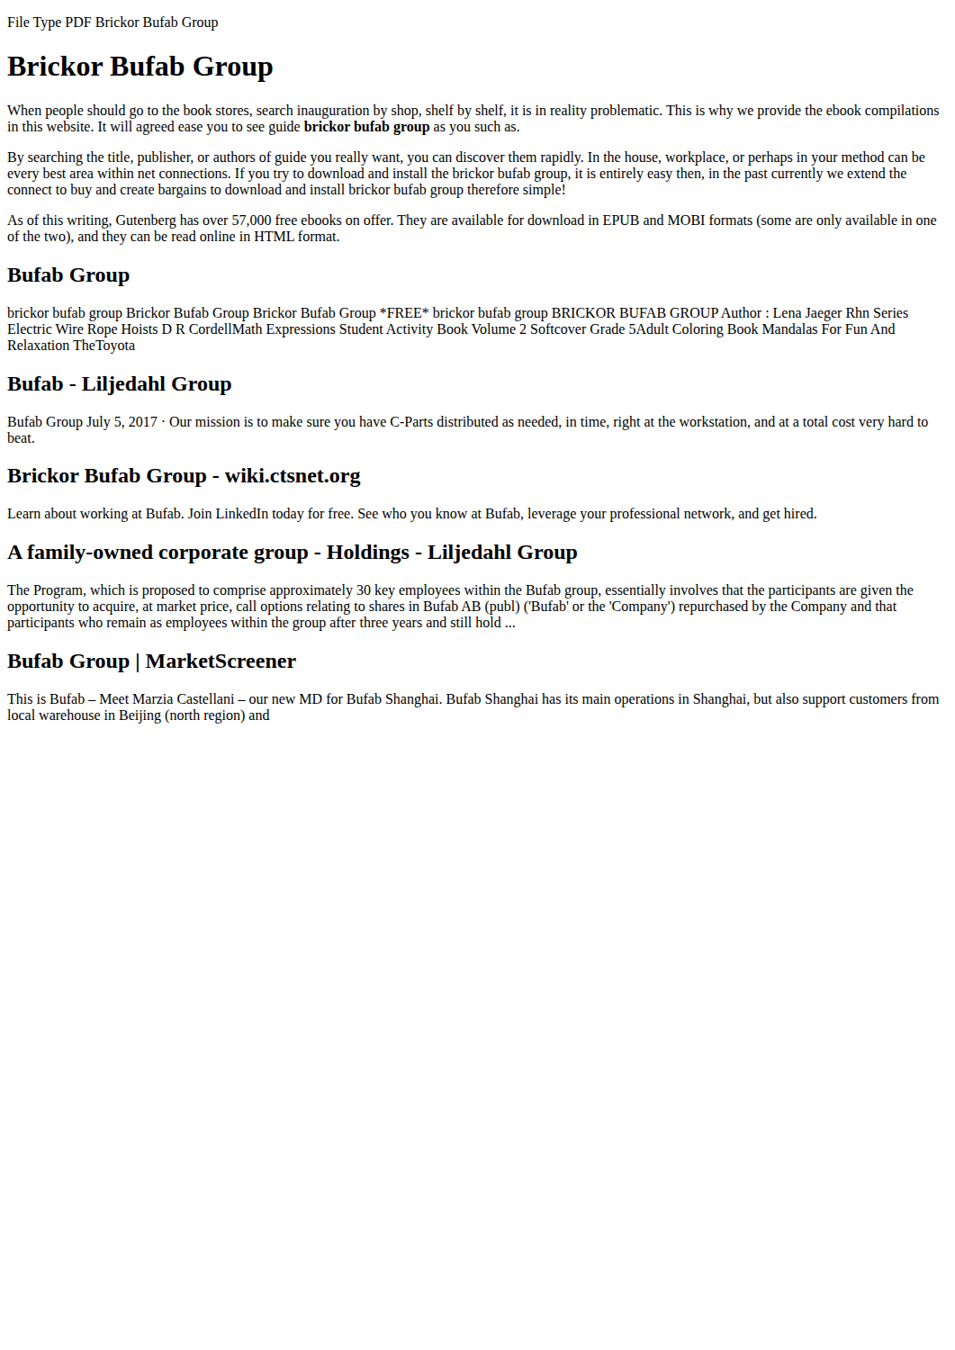File Type PDF Brickor Bufab Group
Brickor Bufab Group
When people should go to the book stores, search inauguration by shop, shelf by shelf, it is in reality problematic. This is why we provide the ebook compilations in this website. It will agreed ease you to see guide brickor bufab group as you such as.
By searching the title, publisher, or authors of guide you really want, you can discover them rapidly. In the house, workplace, or perhaps in your method can be every best area within net connections. If you try to download and install the brickor bufab group, it is entirely easy then, in the past currently we extend the connect to buy and create bargains to download and install brickor bufab group therefore simple!
As of this writing, Gutenberg has over 57,000 free ebooks on offer. They are available for download in EPUB and MOBI formats (some are only available in one of the two), and they can be read online in HTML format.
Bufab Group
brickor bufab group Brickor Bufab Group Brickor Bufab Group *FREE* brickor bufab group BRICKOR BUFAB GROUP Author : Lena Jaeger Rhn Series Electric Wire Rope Hoists D R CordellMath Expressions Student Activity Book Volume 2 Softcover Grade 5Adult Coloring Book Mandalas For Fun And Relaxation TheToyota
Bufab - Liljedahl Group
Bufab Group July 5, 2017 · Our mission is to make sure you have C-Parts distributed as needed, in time, right at the workstation, and at a total cost very hard to beat.
Brickor Bufab Group - wiki.ctsnet.org
Learn about working at Bufab. Join LinkedIn today for free. See who you know at Bufab, leverage your professional network, and get hired.
A family-owned corporate group - Holdings - Liljedahl Group
The Program, which is proposed to comprise approximately 30 key employees within the Bufab group, essentially involves that the participants are given the opportunity to acquire, at market price, call options relating to shares in Bufab AB (publ) ('Bufab' or the 'Company') repurchased by the Company and that participants who remain as employees within the group after three years and still hold ...
Bufab Group | MarketScreener
This is Bufab – Meet Marzia Castellani – our new MD for Bufab Shanghai. Bufab Shanghai has its main operations in Shanghai, but also support customers from local warehouse in Beijing (north region) and